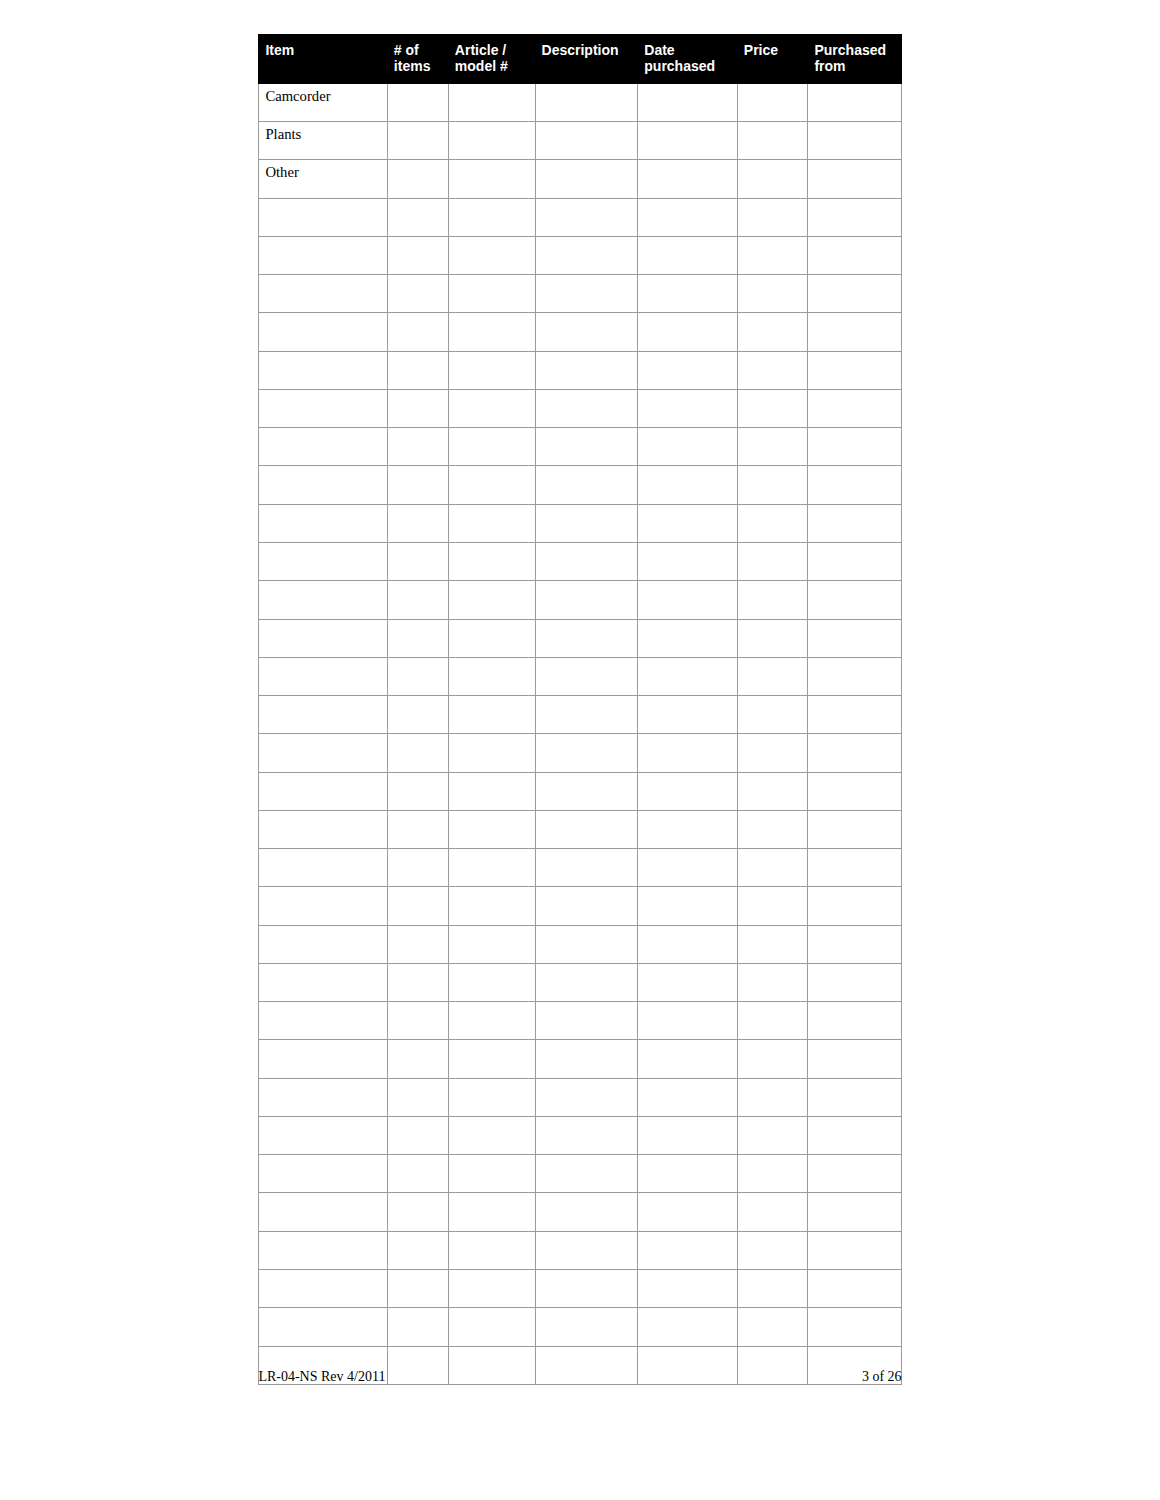| Item | # of items | Article / model # | Description | Date purchased | Price | Purchased from |
| --- | --- | --- | --- | --- | --- | --- |
| Camcorder | | | | | | |
| Plants | | | | | | |
| Other | | | | | | |
LR-04-NS Rev 4/2011 3 of 26